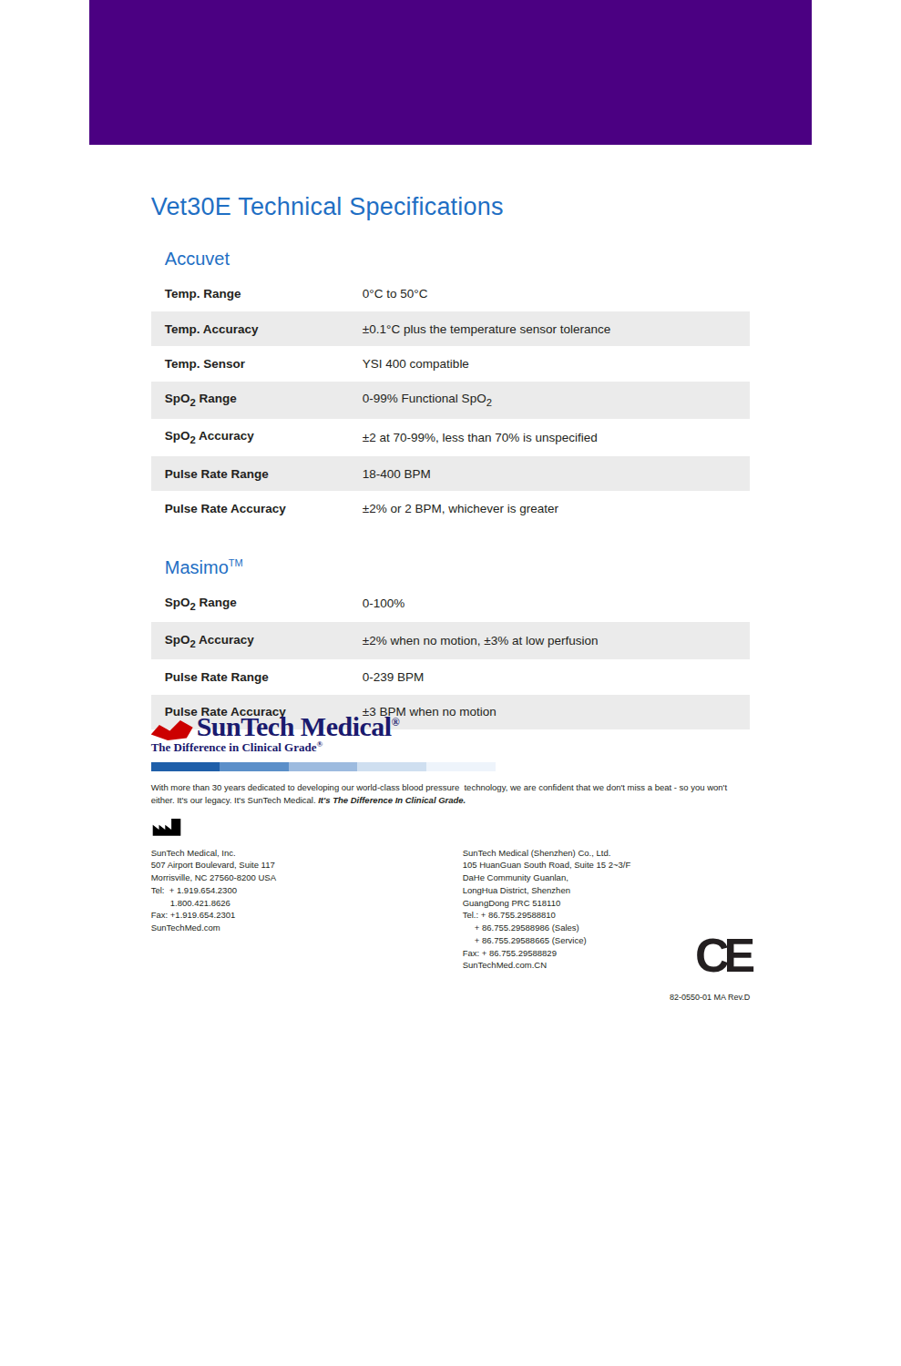Vet30E Technical Specifications
Accuvet
| Temp. Range | 0°C to 50°C |
| Temp. Accuracy | ±0.1°C plus the temperature sensor tolerance |
| Temp. Sensor | YSI 400 compatible |
| SpO 2 Range | 0-99% Functional SpO 2 |
| SpO 2 Accuracy | ±2 at 70-99%, less than 70% is unspecified |
| Pulse Rate Range | 18-400 BPM |
| Pulse Rate Accuracy | ±2% or 2 BPM, whichever is greater |
MasimoTM
| SpO 2 Range | 0-100% |
| SpO 2 Accuracy | ±2% when no motion, ±3% at low perfusion |
| Pulse Rate Range | 0-239 BPM |
| Pulse Rate Accuracy | ±3 BPM when no motion |
SunTech Medical®
The Difference in Clinical Grade®
With more than 30 years dedicated to developing our world-class blood pressure technology, we are confident that we don't miss a beat - so you won't either. It's our legacy. It's SunTech Medical. It's The Difference In Clinical Grade.
SunTech Medical, Inc.
507 Airport Boulevard, Suite 117
Morrisville, NC 27560-8200 USA
Tel: + 1.919.654.2300
1.800.421.8626
Fax: +1.919.654.2301
SunTechMed.com
SunTech Medical (Shenzhen) Co., Ltd.
105 HuanGuan South Road, Suite 15 2~3/F
DaHe Community Guanlan,
LongHua District, Shenzhen
GuangDong PRC 518110
Tel.: + 86.755.29588810
+ 86.755.29588986 (Sales)
+ 86.755.29588665 (Service)
Fax: + 86.755.29588829
SunTechMed.com.CN
CE
82-0550-01 MA Rev.D